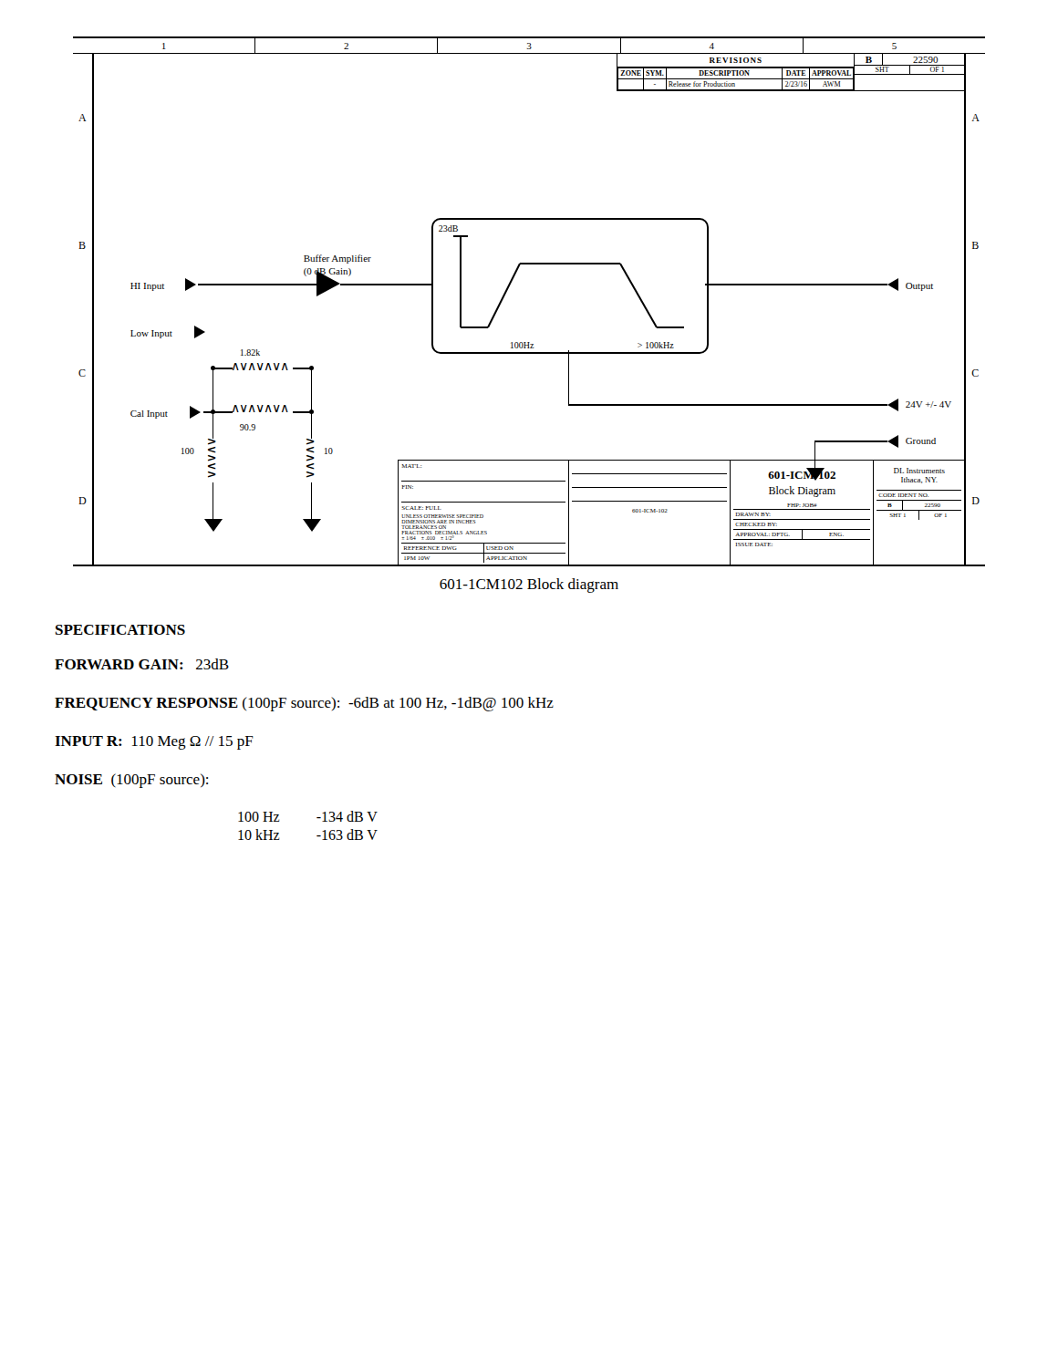1
2
3
4
5
ABCD
REVISIONS
| ZONE | SYM. | DESCRIPTION | DATE | APPROVAL |
| --- | --- | --- | --- | --- |
| | - | Release for Production | 2/23/16 | AWM |
B
22590
SHT
OF 1
HI Input
Buffer Amplifier
(0 dB Gain)
23dB
100Hz
> 100kHz
Output
24V +/- 4V
Ground
Low Input
Cal Input
1.82k
∧∨∧∨∧∨∧
∧∨∧∨∧∨∧
90.9
100
∧∨∧∨∧
10
∧∨∧∨∧
MAT'L:
FIN:
SCALE: FULL
UNLESS OTHERWISE SPECIFIED
DIMENSIONS ARE IN INCHES
TOLERANCES ON
FRACTIONS DECIMALS ANGLES
± 1/64 ± .010 ± 1/2°
REFERENCE DWG
USED ON
1PM 10W
APPLICATION
601-ICM-102
601-ICM-102
Block Diagram
FHP: JOB#
DRAWN BY:
CHECKED BY:
APPROVAL: DFTG.
ENG.
ISSUE DATE:
DL Instruments
Ithaca, NY.
CODE IDENT NO.
B
22590
SHT 1
OF 1
ABCD
601-1CM102 Block diagram
SPECIFICATIONS
FORWARD GAIN: 23dB
FREQUENCY RESPONSE (100pF source): -6dB at 100 Hz, -1dB@ 100 kHz
INPUT R: 110 Meg Ω // 15 pF
NOISE (100pF source):
| 100 Hz | -134 dB V |
| 10 kHz | -163 dB V |